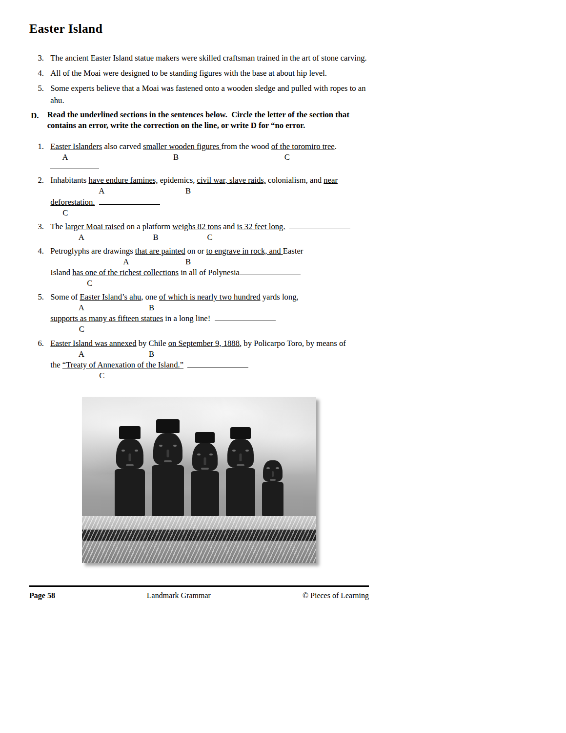Easter Island
3. The ancient Easter Island statue makers were skilled craftsman trained in the art of stone carving.
4. All of the Moai were designed to be standing figures with the base at about hip level.
5. Some experts believe that a Moai was fastened onto a wooden sledge and pulled with ropes to an ahu.
D.
Read the underlined sections in the sentences below. Circle the letter of the section that contains an error, write the correction on the line, or write D for “no error.
1. Easter Islanders also carved smaller wooden figures from the wood of the toromiro tree.
A B C
2. Inhabitants have endure famines, epidemics, civil war, slave raids, colonialism, and near
A B
deforestation.
C
3. The larger Moai raised on a platform weighs 82 tons and is 32 feet long.
A B C
4. Petroglyphs are drawings that are painted on or to engrave in rock, and Easter
A B
Island has one of the richest collections in all of Polynesia
C
5. Some of Easter Island’s ahu, one of which is nearly two hundred yards long,
A B
supports as many as fifteen statues in a long line!
C
6. Easter Island was annexed by Chile on September 9, 1888, by Policarpo Toro, by means of
A B
the “Treaty of Annexation of the Island.”
C
Page 58
Landmark Grammar
© Pieces of Learning